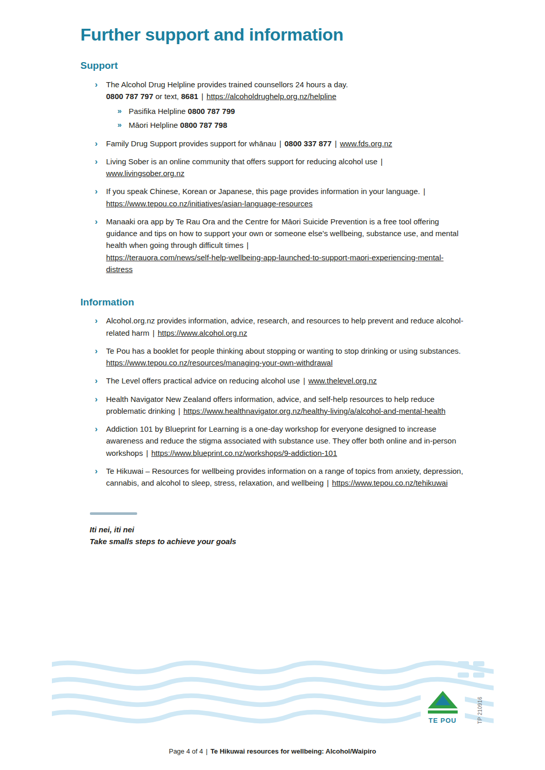Further support and information
Support
The Alcohol Drug Helpline provides trained counsellors 24 hours a day.
0800 787 797 or text, 8681 | https://alcoholdrughelp.org.nz/helpline
Pasifika Helpline 0800 787 799
Māori Helpline 0800 787 798
Family Drug Support provides support for whānau | 0800 337 877 | www.fds.org.nz
Living Sober is an online community that offers support for reducing alcohol use |
www.livingsober.org.nz
If you speak Chinese, Korean or Japanese, this page provides information in your language. |
https://www.tepou.co.nz/initiatives/asian-language-resources
Manaaki ora app by Te Rau Ora and the Centre for Māori Suicide Prevention is a free tool offering guidance and tips on how to support your own or someone else’s wellbeing, substance use, and mental health when going through difficult times |
https://terauora.com/news/self-help-wellbeing-app-launched-to-support-maori-experiencing-mental-distress
Information
Alcohol.org.nz provides information, advice, research, and resources to help prevent and reduce alcohol-related harm | https://www.alcohol.org.nz
Te Pou has a booklet for people thinking about stopping or wanting to stop drinking or using substances.
https://www.tepou.co.nz/resources/managing-your-own-withdrawal
The Level offers practical advice on reducing alcohol use | www.thelevel.org.nz
Health Navigator New Zealand offers information, advice, and self-help resources to help reduce problematic drinking | https://www.healthnavigator.org.nz/healthy-living/a/alcohol-and-mental-health
Addiction 101 by Blueprint for Learning is a one-day workshop for everyone designed to increase awareness and reduce the stigma associated with substance use. They offer both online and in-person workshops | https://www.blueprint.co.nz/workshops/9-addiction-101
Te Hikuwai – Resources for wellbeing provides information on a range of topics from anxiety, depression, cannabis, and alcohol to sleep, stress, relaxation, and wellbeing | https://www.tepou.co.nz/tehikuwai
Iti nei, iti nei
Take smalls steps to achieve your goals
TE POU
TP 210916
Page 4 of 4 | Te Hikuwai resources for wellbeing: Alcohol/Waipiro